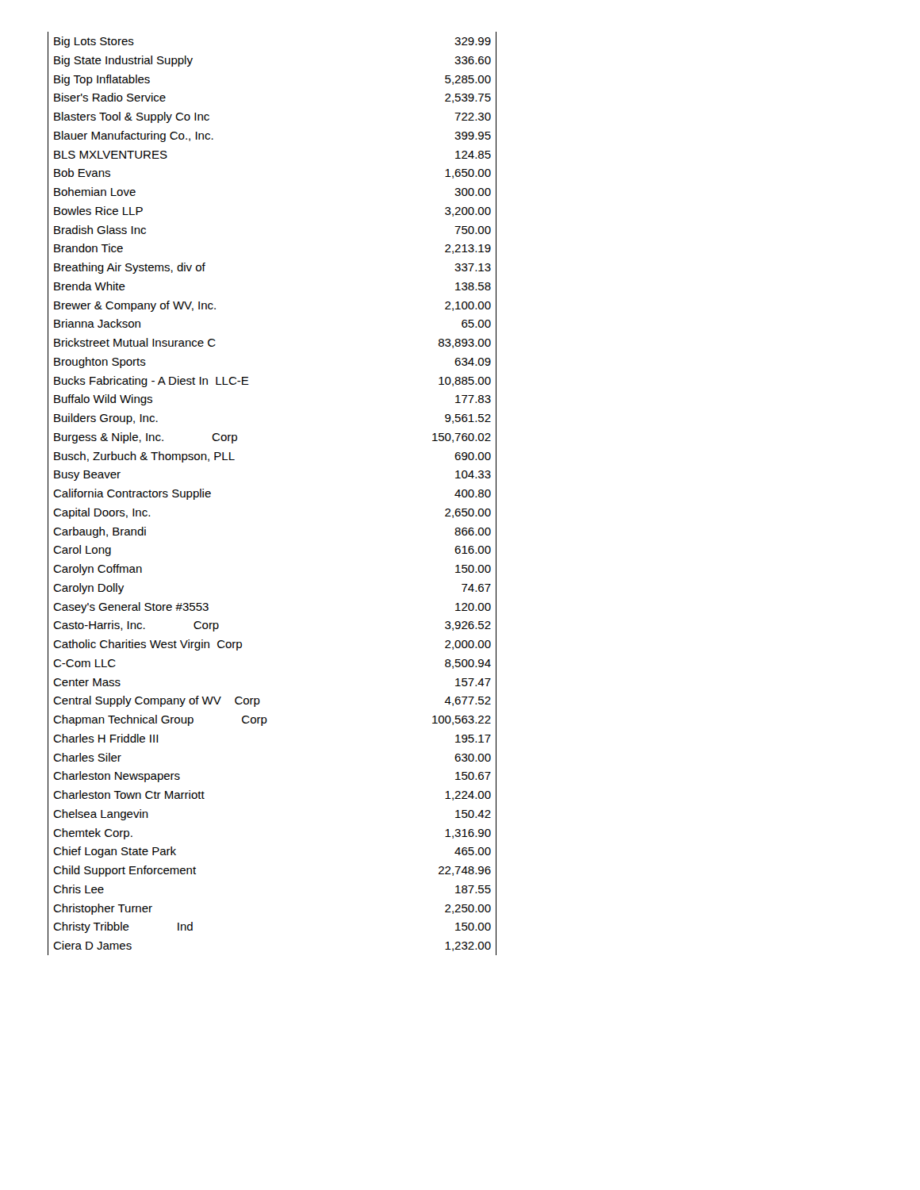| Big Lots Stores | 329.99 |
| Big State Industrial Supply | 336.60 |
| Big Top Inflatables | 5,285.00 |
| Biser's Radio Service | 2,539.75 |
| Blasters Tool & Supply Co Inc | 722.30 |
| Blauer Manufacturing Co., Inc. | 399.95 |
| BLS MXLVENTURES | 124.85 |
| Bob Evans | 1,650.00 |
| Bohemian Love | 300.00 |
| Bowles Rice LLP | 3,200.00 |
| Bradish Glass Inc | 750.00 |
| Brandon Tice | 2,213.19 |
| Breathing Air Systems, div of | 337.13 |
| Brenda White | 138.58 |
| Brewer & Company of WV, Inc. | 2,100.00 |
| Brianna Jackson | 65.00 |
| Brickstreet Mutual Insurance C | 83,893.00 |
| Broughton Sports | 634.09 |
| Bucks Fabricating - A Diest In LLC-E | 10,885.00 |
| Buffalo Wild Wings | 177.83 |
| Builders Group, Inc. | 9,561.52 |
| Burgess & Niple, Inc. Corp | 150,760.02 |
| Busch, Zurbuch & Thompson, PLL | 690.00 |
| Busy Beaver | 104.33 |
| California Contractors Supplie | 400.80 |
| Capital Doors, Inc. | 2,650.00 |
| Carbaugh, Brandi | 866.00 |
| Carol Long | 616.00 |
| Carolyn Coffman | 150.00 |
| Carolyn Dolly | 74.67 |
| Casey's General Store #3553 | 120.00 |
| Casto-Harris, Inc. Corp | 3,926.52 |
| Catholic Charities West Virgin Corp | 2,000.00 |
| C-Com LLC | 8,500.94 |
| Center Mass | 157.47 |
| Central Supply Company of WV Corp | 4,677.52 |
| Chapman Technical Group Corp | 100,563.22 |
| Charles H Friddle III | 195.17 |
| Charles Siler | 630.00 |
| Charleston Newspapers | 150.67 |
| Charleston Town Ctr Marriott | 1,224.00 |
| Chelsea Langevin | 150.42 |
| Chemtek Corp. | 1,316.90 |
| Chief Logan State Park | 465.00 |
| Child Support Enforcement | 22,748.96 |
| Chris Lee | 187.55 |
| Christopher Turner | 2,250.00 |
| Christy Tribble Ind | 150.00 |
| Ciera D James | 1,232.00 |